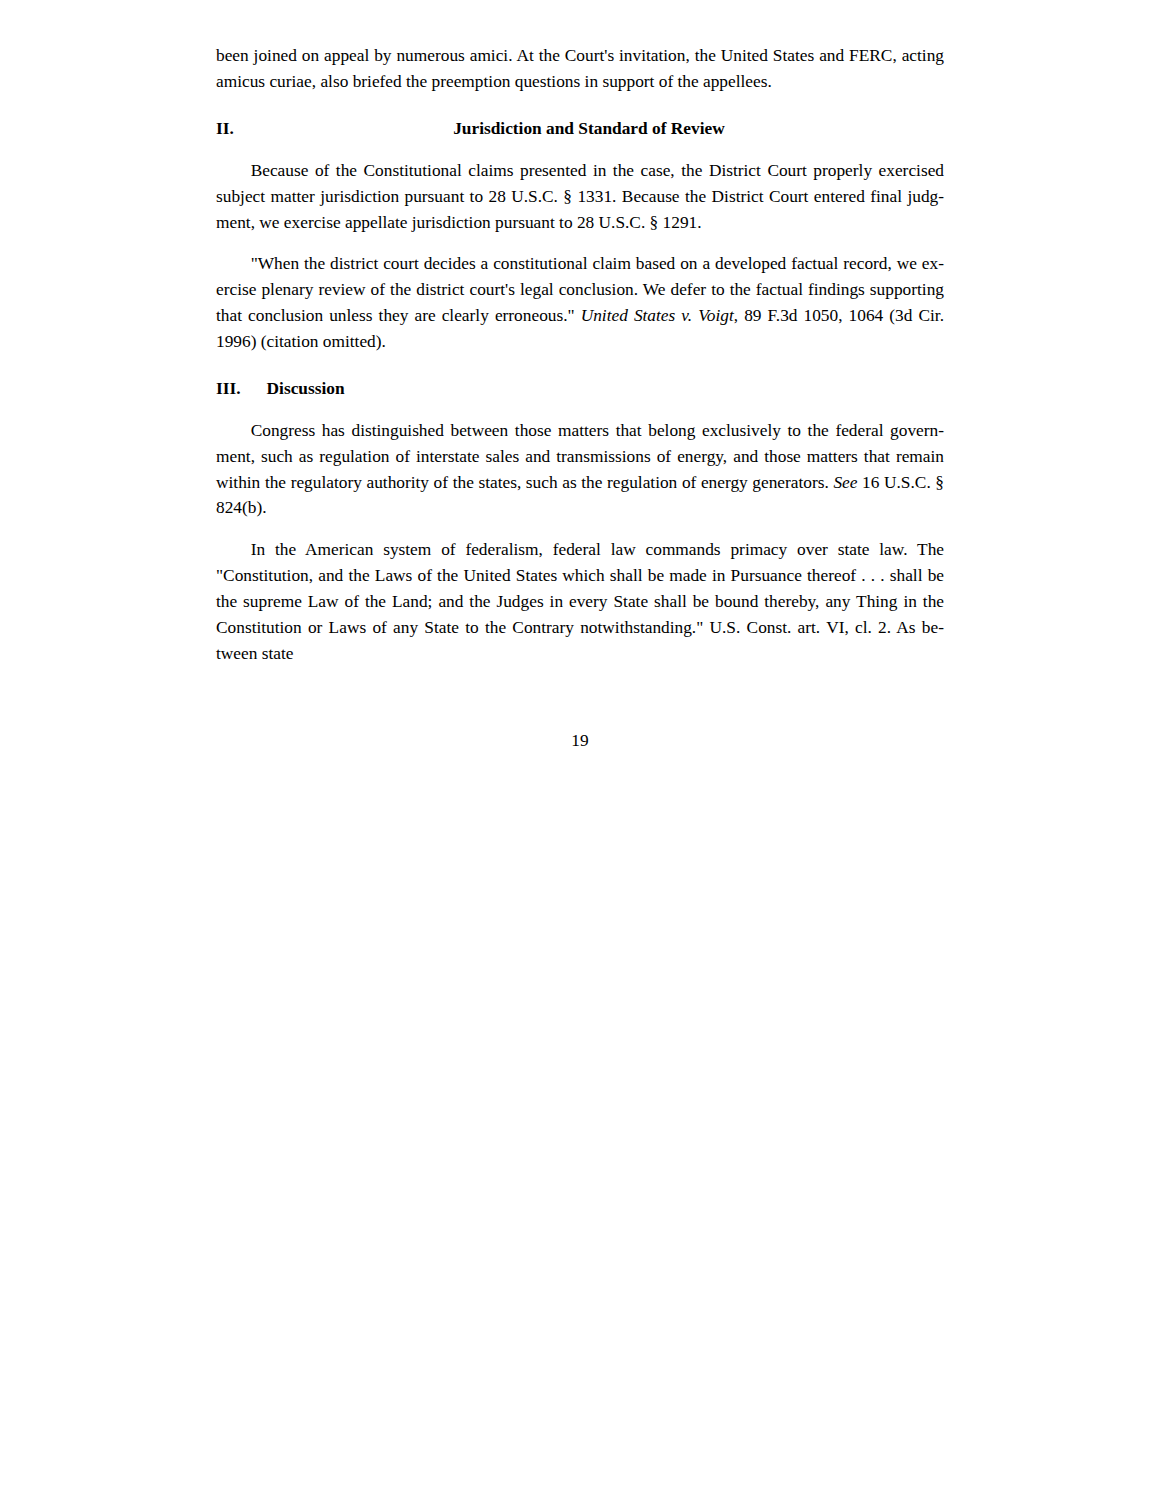been joined on appeal by numerous amici. At the Court's invitation, the United States and FERC, acting amicus curiae, also briefed the preemption questions in support of the appellees.
II. Jurisdiction and Standard of Review
Because of the Constitutional claims presented in the case, the District Court properly exercised subject matter jurisdiction pursuant to 28 U.S.C. § 1331. Because the District Court entered final judgment, we exercise appellate jurisdiction pursuant to 28 U.S.C. § 1291.
"When the district court decides a constitutional claim based on a developed factual record, we exercise plenary review of the district court's legal conclusion. We defer to the factual findings supporting that conclusion unless they are clearly erroneous." United States v. Voigt, 89 F.3d 1050, 1064 (3d Cir. 1996) (citation omitted).
III. Discussion
Congress has distinguished between those matters that belong exclusively to the federal government, such as regulation of interstate sales and transmissions of energy, and those matters that remain within the regulatory authority of the states, such as the regulation of energy generators. See 16 U.S.C. § 824(b).
In the American system of federalism, federal law commands primacy over state law. The "Constitution, and the Laws of the United States which shall be made in Pursuance thereof . . . shall be the supreme Law of the Land; and the Judges in every State shall be bound thereby, any Thing in the Constitution or Laws of any State to the Contrary notwithstanding." U.S. Const. art. VI, cl. 2. As between state
19